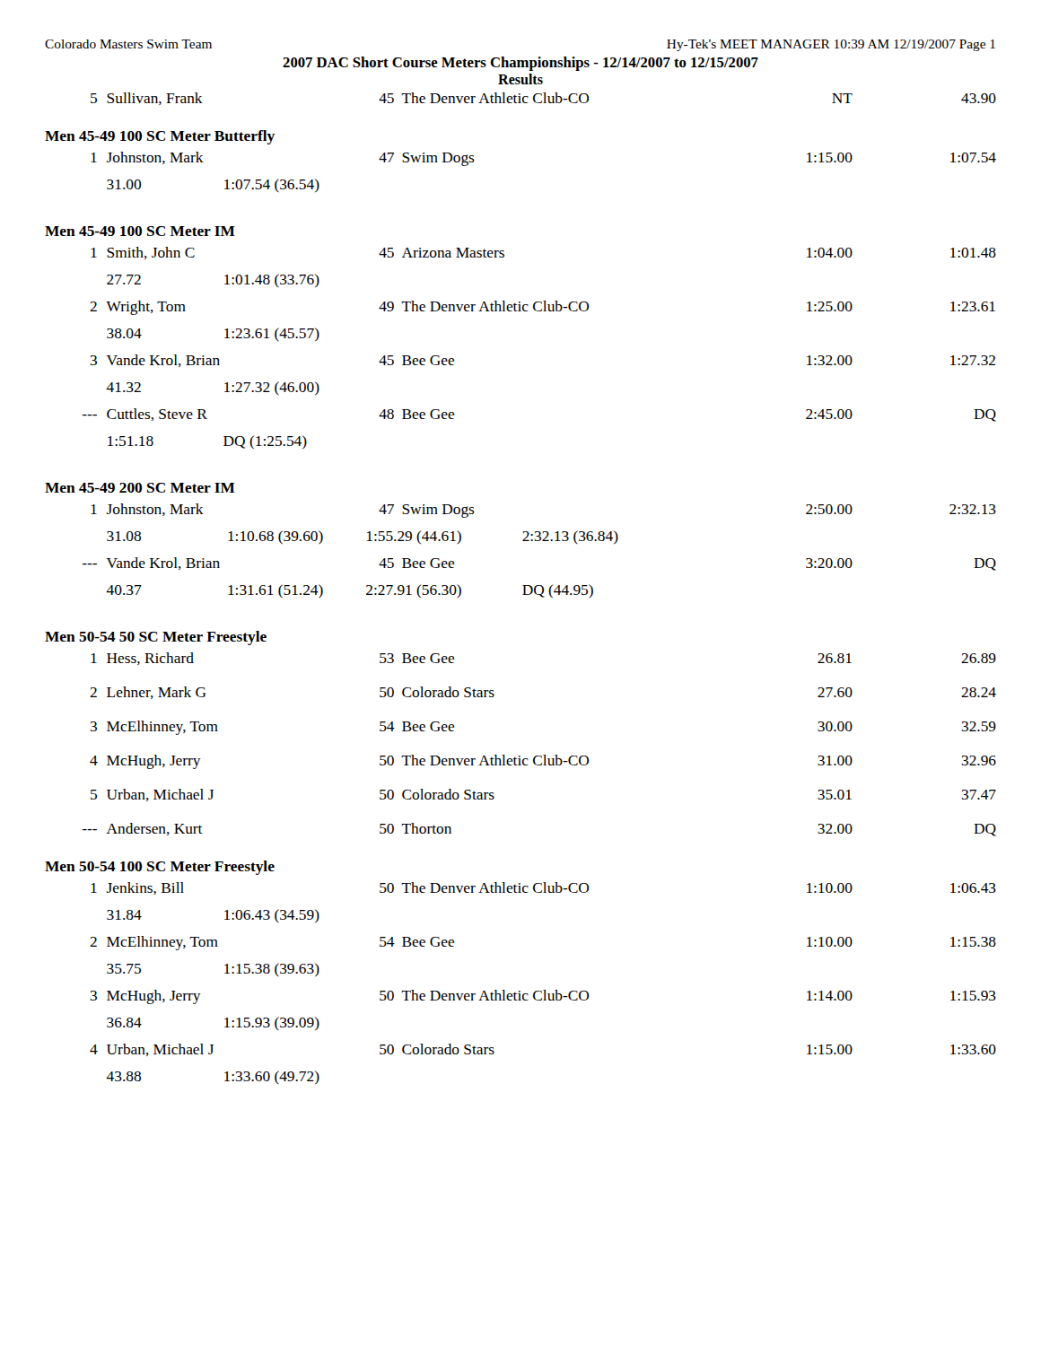Colorado Masters Swim Team Hy-Tek's MEET MANAGER 10:39 AM 12/19/2007 Page 1
2007 DAC Short Course Meters Championships - 12/14/2007 to 12/15/2007
Results
| 5 | Sullivan, Frank | 45 | The Denver Athletic Club-CO | NT | 43.90 |
Men 45-49 100 SC Meter Butterfly
| 1 | Johnston, Mark | 47 | Swim Dogs | 1:15.00 | 1:07.54 |
| | 31.00 1:07.54 (36.54) |
Men 45-49 100 SC Meter IM
| 1 | Smith, John C | 45 | Arizona Masters | 1:04.00 | 1:01.48 |
| | 27.72 1:01.48 (33.76) |
| 2 | Wright, Tom | 49 | The Denver Athletic Club-CO | 1:25.00 | 1:23.61 |
| | 38.04 1:23.61 (45.57) |
| 3 | Vande Krol, Brian | 45 | Bee Gee | 1:32.00 | 1:27.32 |
| | 41.32 1:27.32 (46.00) |
| --- | Cuttles, Steve R | 48 | Bee Gee | 2:45.00 | DQ |
| | 1:51.18 DQ (1:25.54) |
Men 45-49 200 SC Meter IM
| 1 | Johnston, Mark | 47 | Swim Dogs | 2:50.00 | 2:32.13 |
| | 31.08 1:10.68 (39.60) 1:55.29 (44.61) 2:32.13 (36.84) |
| --- | Vande Krol, Brian | 45 | Bee Gee | 3:20.00 | DQ |
| | 40.37 1:31.61 (51.24) 2:27.91 (56.30) DQ (44.95) |
Men 50-54 50 SC Meter Freestyle
| 1 | Hess, Richard | 53 | Bee Gee | 26.81 | 26.89 |
| 2 | Lehner, Mark G | 50 | Colorado Stars | 27.60 | 28.24 |
| 3 | McElhinney, Tom | 54 | Bee Gee | 30.00 | 32.59 |
| 4 | McHugh, Jerry | 50 | The Denver Athletic Club-CO | 31.00 | 32.96 |
| 5 | Urban, Michael J | 50 | Colorado Stars | 35.01 | 37.47 |
| --- | Andersen, Kurt | 50 | Thorton | 32.00 | DQ |
Men 50-54 100 SC Meter Freestyle
| 1 | Jenkins, Bill | 50 | The Denver Athletic Club-CO | 1:10.00 | 1:06.43 |
| | 31.84 1:06.43 (34.59) |
| 2 | McElhinney, Tom | 54 | Bee Gee | 1:10.00 | 1:15.38 |
| | 35.75 1:15.38 (39.63) |
| 3 | McHugh, Jerry | 50 | The Denver Athletic Club-CO | 1:14.00 | 1:15.93 |
| | 36.84 1:15.93 (39.09) |
| 4 | Urban, Michael J | 50 | Colorado Stars | 1:15.00 | 1:33.60 |
| | 43.88 1:33.60 (49.72) |